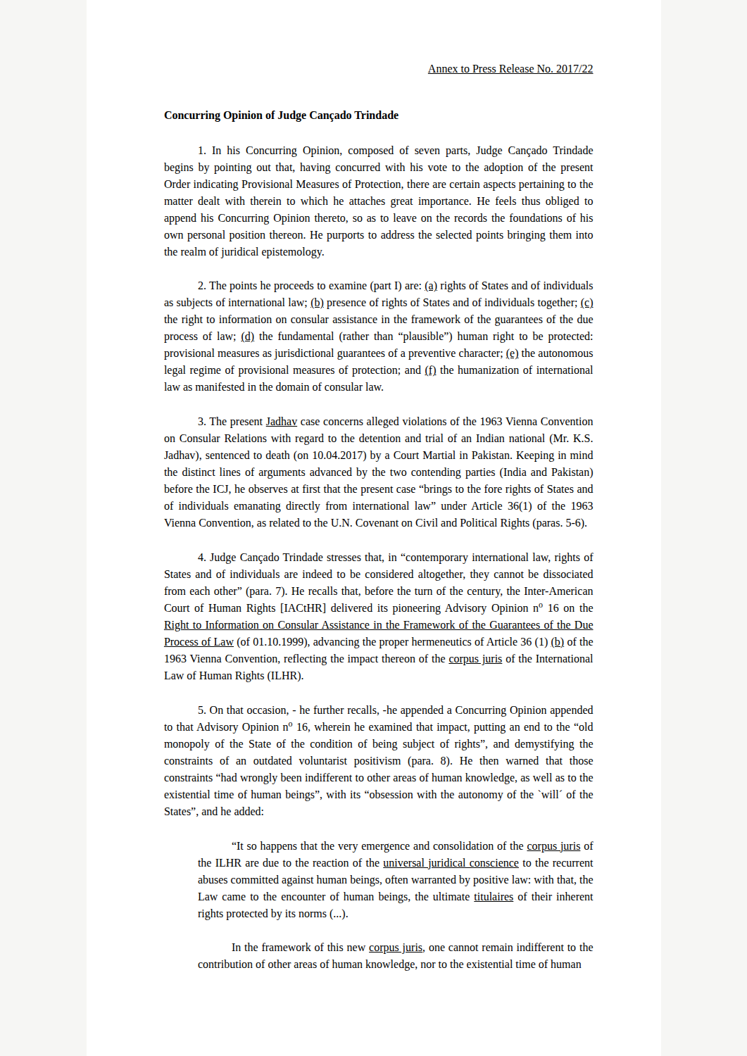Annex to Press Release No. 2017/22
Concurring Opinion of Judge Cançado Trindade
1. In his Concurring Opinion, composed of seven parts, Judge Cançado Trindade begins by pointing out that, having concurred with his vote to the adoption of the present Order indicating Provisional Measures of Protection, there are certain aspects pertaining to the matter dealt with therein to which he attaches great importance. He feels thus obliged to append his Concurring Opinion thereto, so as to leave on the records the foundations of his own personal position thereon. He purports to address the selected points bringing them into the realm of juridical epistemology.
2. The points he proceeds to examine (part I) are: (a) rights of States and of individuals as subjects of international law; (b) presence of rights of States and of individuals together; (c) the right to information on consular assistance in the framework of the guarantees of the due process of law; (d) the fundamental (rather than “plausible”) human right to be protected: provisional measures as jurisdictional guarantees of a preventive character; (e) the autonomous legal regime of provisional measures of protection; and (f) the humanization of international law as manifested in the domain of consular law.
3. The present Jadhav case concerns alleged violations of the 1963 Vienna Convention on Consular Relations with regard to the detention and trial of an Indian national (Mr. K.S. Jadhav), sentenced to death (on 10.04.2017) by a Court Martial in Pakistan. Keeping in mind the distinct lines of arguments advanced by the two contending parties (India and Pakistan) before the ICJ, he observes at first that the present case “brings to the fore rights of States and of individuals emanating directly from international law” under Article 36(1) of the 1963 Vienna Convention, as related to the U.N. Covenant on Civil and Political Rights (paras. 5-6).
4. Judge Cançado Trindade stresses that, in “contemporary international law, rights of States and of individuals are indeed to be considered altogether, they cannot be dissociated from each other” (para. 7). He recalls that, before the turn of the century, the Inter-American Court of Human Rights [IACtHR] delivered its pioneering Advisory Opinion no 16 on the Right to Information on Consular Assistance in the Framework of the Guarantees of the Due Process of Law (of 01.10.1999), advancing the proper hermeneutics of Article 36 (1) (b) of the 1963 Vienna Convention, reflecting the impact thereon of the corpus juris of the International Law of Human Rights (ILHR).
5. On that occasion, - he further recalls, -he appended a Concurring Opinion appended to that Advisory Opinion no 16, wherein he examined that impact, putting an end to the “old monopoly of the State of the condition of being subject of rights”, and demystifying the constraints of an outdated voluntarist positivism (para. 8). He then warned that those constraints “had wrongly been indifferent to other areas of human knowledge, as well as to the existential time of human beings”, with its “obsession with the autonomy of the `will´ of the States”, and he added:
“It so happens that the very emergence and consolidation of the corpus juris of the ILHR are due to the reaction of the universal juridical conscience to the recurrent abuses committed against human beings, often warranted by positive law: with that, the Law came to the encounter of human beings, the ultimate titulaires of their inherent rights protected by its norms (...).
In the framework of this new corpus juris, one cannot remain indifferent to the contribution of other areas of human knowledge, nor to the existential time of human